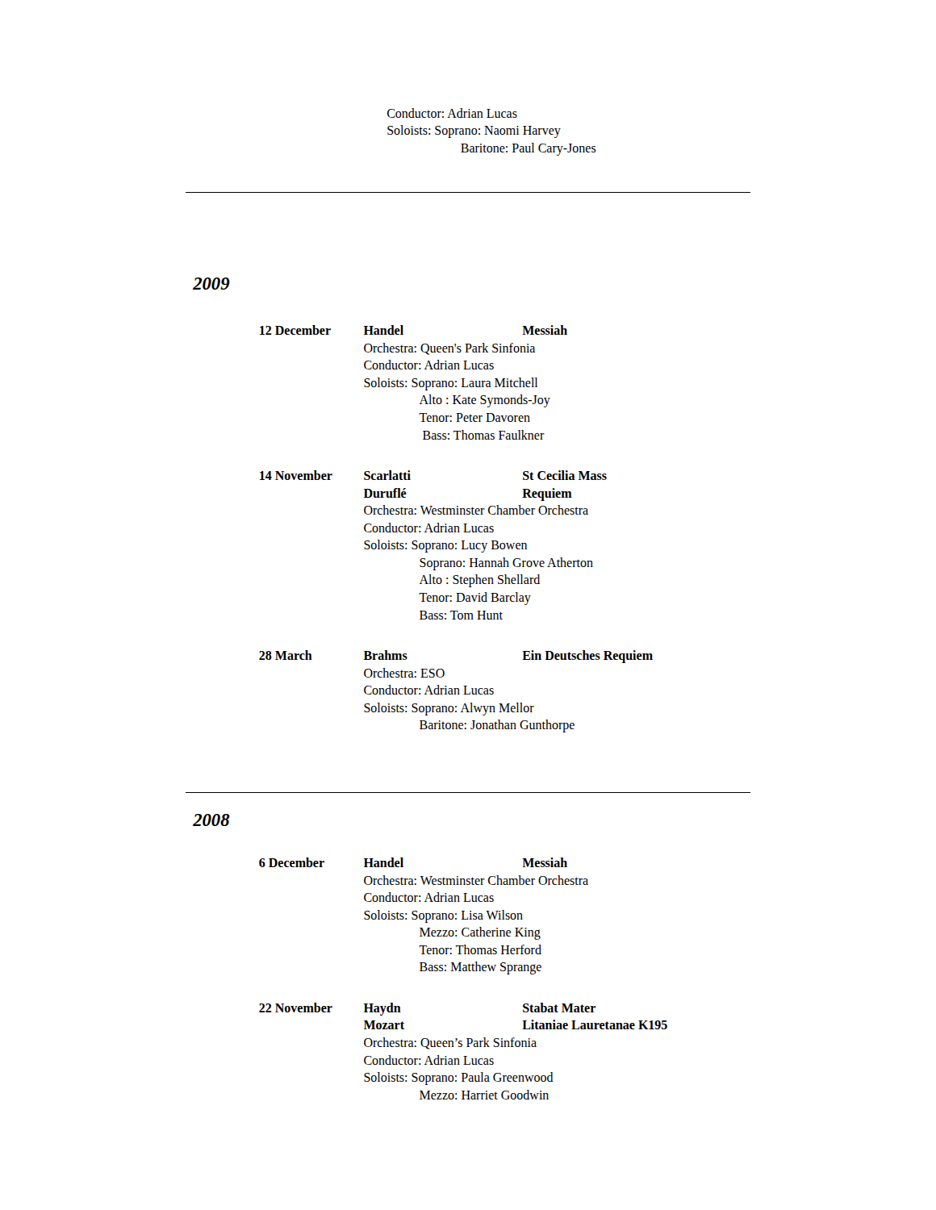Conductor: Adrian Lucas
Soloists: Soprano: Naomi Harvey
Baritone: Paul Cary-Jones
2009
| 12 December | Handel Messiah Orchestra: Queen's Park Sinfonia Conductor: Adrian Lucas Soloists: Soprano: Laura Mitchell Alto : Kate Symonds-Joy Tenor: Peter Davoren Bass: Thomas Faulkner |
| 14 November | Scarlatti St Cecilia Mass Duruflé Requiem Orchestra: Westminster Chamber Orchestra Conductor: Adrian Lucas Soloists: Soprano: Lucy Bowen Soprano: Hannah Grove Atherton Alto : Stephen Shellard Tenor: David Barclay Bass: Tom Hunt |
| 28 March | Brahms Ein Deutsches Requiem Orchestra: ESO Conductor: Adrian Lucas Soloists: Soprano: Alwyn Mellor Baritone: Jonathan Gunthorpe |
2008
| 6 December | Handel Messiah Orchestra: Westminster Chamber Orchestra Conductor: Adrian Lucas Soloists: Soprano: Lisa Wilson Mezzo: Catherine King Tenor: Thomas Herford Bass: Matthew Sprange |
| 22 November | Haydn Stabat Mater Mozart Litaniae Lauretanae K195 Orchestra: Queen’s Park Sinfonia Conductor: Adrian Lucas Soloists: Soprano: Paula Greenwood Mezzo: Harriet Goodwin |